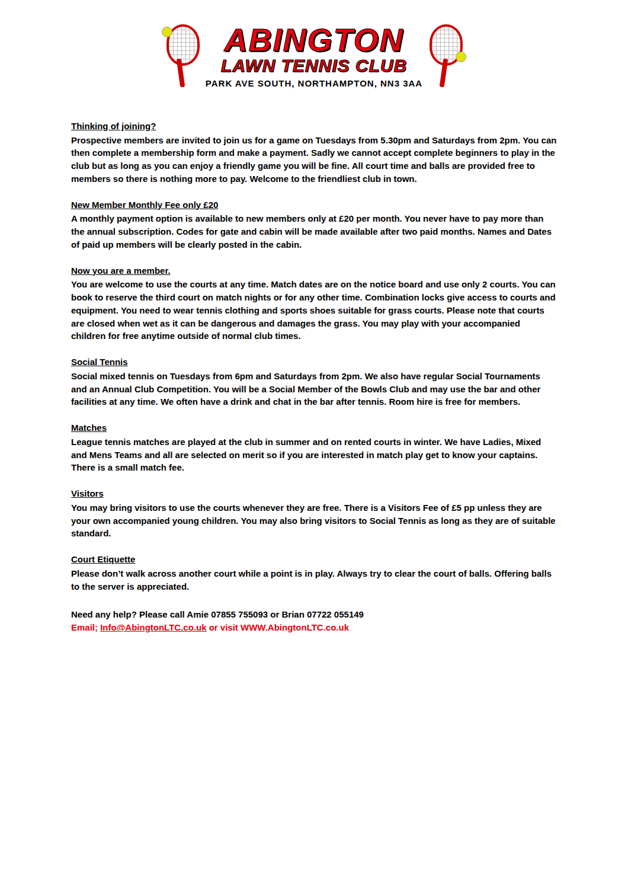ABINGTON
LAWN TENNIS CLUB
PARK AVE SOUTH, NORTHAMPTON, NN3 3AA
Thinking of joining?
Prospective members are invited to join us for a game on Tuesdays from 5.30pm and Saturdays from 2pm. You can then complete a membership form and make a payment. Sadly we cannot accept complete beginners to play in the club but as long as you can enjoy a friendly game you will be fine. All court time and balls are provided free to members so there is nothing more to pay. Welcome to the friendliest club in town.
New Member Monthly Fee only £20
A monthly payment option is available to new members only at £20 per month. You never have to pay more than the annual subscription. Codes for gate and cabin will be made available after two paid months. Names and Dates of paid up members will be clearly posted in the cabin.
Now you are a member.
You are welcome to use the courts at any time. Match dates are on the notice board and use only 2 courts. You can book to reserve the third court on match nights or for any other time. Combination locks give access to courts and equipment. You need to wear tennis clothing and sports shoes suitable for grass courts. Please note that courts are closed when wet as it can be dangerous and damages the grass. You may play with your accompanied children for free anytime outside of normal club times.
Social Tennis
Social mixed tennis on Tuesdays from 6pm and Saturdays from 2pm. We also have regular Social Tournaments and an Annual Club Competition. You will be a Social Member of the Bowls Club and may use the bar and other facilities at any time. We often have a drink and chat in the bar after tennis. Room hire is free for members.
Matches
League tennis matches are played at the club in summer and on rented courts in winter. We have Ladies, Mixed and Mens Teams and all are selected on merit so if you are interested in match play get to know your captains. There is a small match fee.
Visitors
You may bring visitors to use the courts whenever they are free. There is a Visitors Fee of £5 pp unless they are your own accompanied young children. You may also bring visitors to Social Tennis as long as they are of suitable standard.
Court Etiquette
Please don’t walk across another court while a point is in play. Always try to clear the court of balls. Offering balls to the server is appreciated.
Need any help? Please call Amie 07855 755093 or Brian 07722 055149
Email; Info@AbingtonLTC.co.uk or visit WWW.AbingtonLTC.co.uk